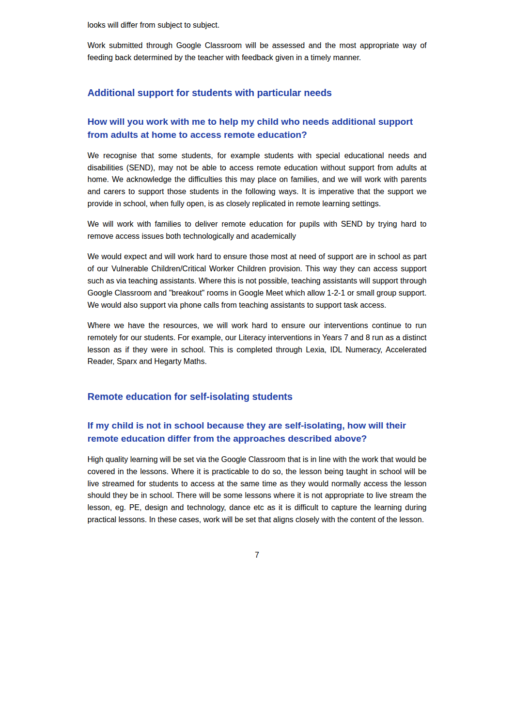looks will differ from subject to subject.
Work submitted through Google Classroom will be assessed and the most appropriate way of feeding back determined by the teacher with feedback given in a timely manner.
Additional support for students with particular needs
How will you work with me to help my child who needs additional support from adults at home to access remote education?
We recognise that some students, for example students with special educational needs and disabilities (SEND), may not be able to access remote education without support from adults at home. We acknowledge the difficulties this may place on families, and we will work with parents and carers to support those students in the following ways. It is imperative that the support we provide in school, when fully open, is as closely replicated in remote learning settings.
We will work with families to deliver remote education for pupils with SEND by trying hard to remove access issues both technologically and academically
We would expect and will work hard to ensure those most at need of support are in school as part of our Vulnerable Children/Critical Worker Children provision. This way they can access support such as via teaching assistants. Where this is not possible, teaching assistants will support through Google Classroom and "breakout" rooms in Google Meet which allow 1-2-1 or small group support. We would also support via phone calls from teaching assistants to support task access.
Where we have the resources, we will work hard to ensure our interventions continue to run remotely for our students. For example, our Literacy interventions in Years 7 and 8 run as a distinct lesson as if they were in school. This is completed through Lexia, IDL Numeracy, Accelerated Reader, Sparx and Hegarty Maths.
Remote education for self-isolating students
If my child is not in school because they are self-isolating, how will their remote education differ from the approaches described above?
High quality learning will be set via the Google Classroom that is in line with the work that would be covered in the lessons. Where it is practicable to do so, the lesson being taught in school will be live streamed for students to access at the same time as they would normally access the lesson should they be in school. There will be some lessons where it is not appropriate to live stream the lesson, eg. PE, design and technology, dance etc as it is difficult to capture the learning during practical lessons. In these cases, work will be set that aligns closely with the content of the lesson.
7